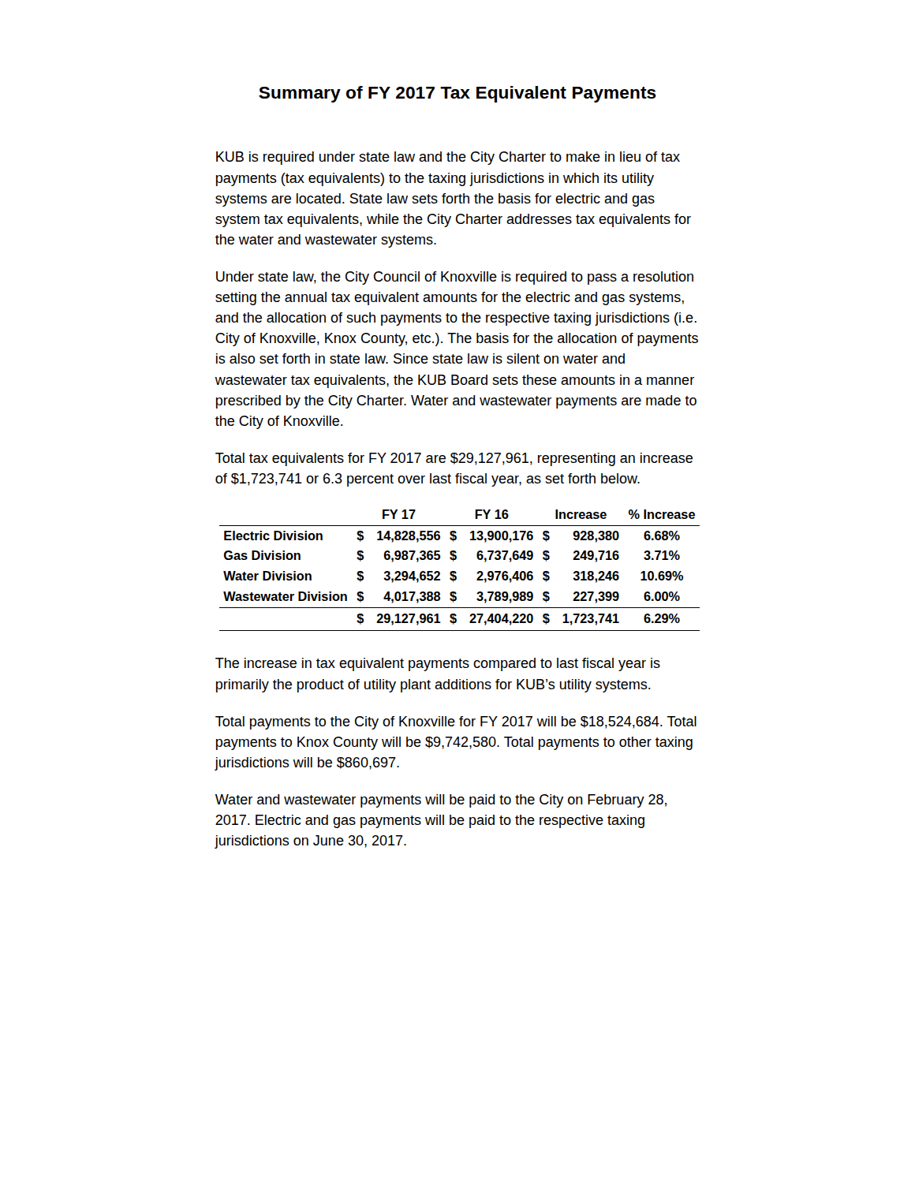Summary of FY 2017 Tax Equivalent Payments
KUB is required under state law and the City Charter to make in lieu of tax payments (tax equivalents) to the taxing jurisdictions in which its utility systems are located. State law sets forth the basis for electric and gas system tax equivalents, while the City Charter addresses tax equivalents for the water and wastewater systems.
Under state law, the City Council of Knoxville is required to pass a resolution setting the annual tax equivalent amounts for the electric and gas systems, and the allocation of such payments to the respective taxing jurisdictions (i.e. City of Knoxville, Knox County, etc.). The basis for the allocation of payments is also set forth in state law. Since state law is silent on water and wastewater tax equivalents, the KUB Board sets these amounts in a manner prescribed by the City Charter. Water and wastewater payments are made to the City of Knoxville.
Total tax equivalents for FY 2017 are $29,127,961, representing an increase of $1,723,741 or 6.3 percent over last fiscal year, as set forth below.
| | FY 17 | FY 16 | Increase | % Increase |
| --- | --- | --- | --- | --- |
| Electric Division | $ | 14,828,556 | $ | 13,900,176 | $ | 928,380 | 6.68% |
| Gas Division | $ | 6,987,365 | $ | 6,737,649 | $ | 249,716 | 3.71% |
| Water Division | $ | 3,294,652 | $ | 2,976,406 | $ | 318,246 | 10.69% |
| Wastewater Division | $ | 4,017,388 | $ | 3,789,989 | $ | 227,399 | 6.00% |
| | $ | 29,127,961 | $ | 27,404,220 | $ | 1,723,741 | 6.29% |
The increase in tax equivalent payments compared to last fiscal year is primarily the product of utility plant additions for KUB’s utility systems.
Total payments to the City of Knoxville for FY 2017 will be $18,524,684. Total payments to Knox County will be $9,742,580. Total payments to other taxing jurisdictions will be $860,697.
Water and wastewater payments will be paid to the City on February 28, 2017. Electric and gas payments will be paid to the respective taxing jurisdictions on June 30, 2017.